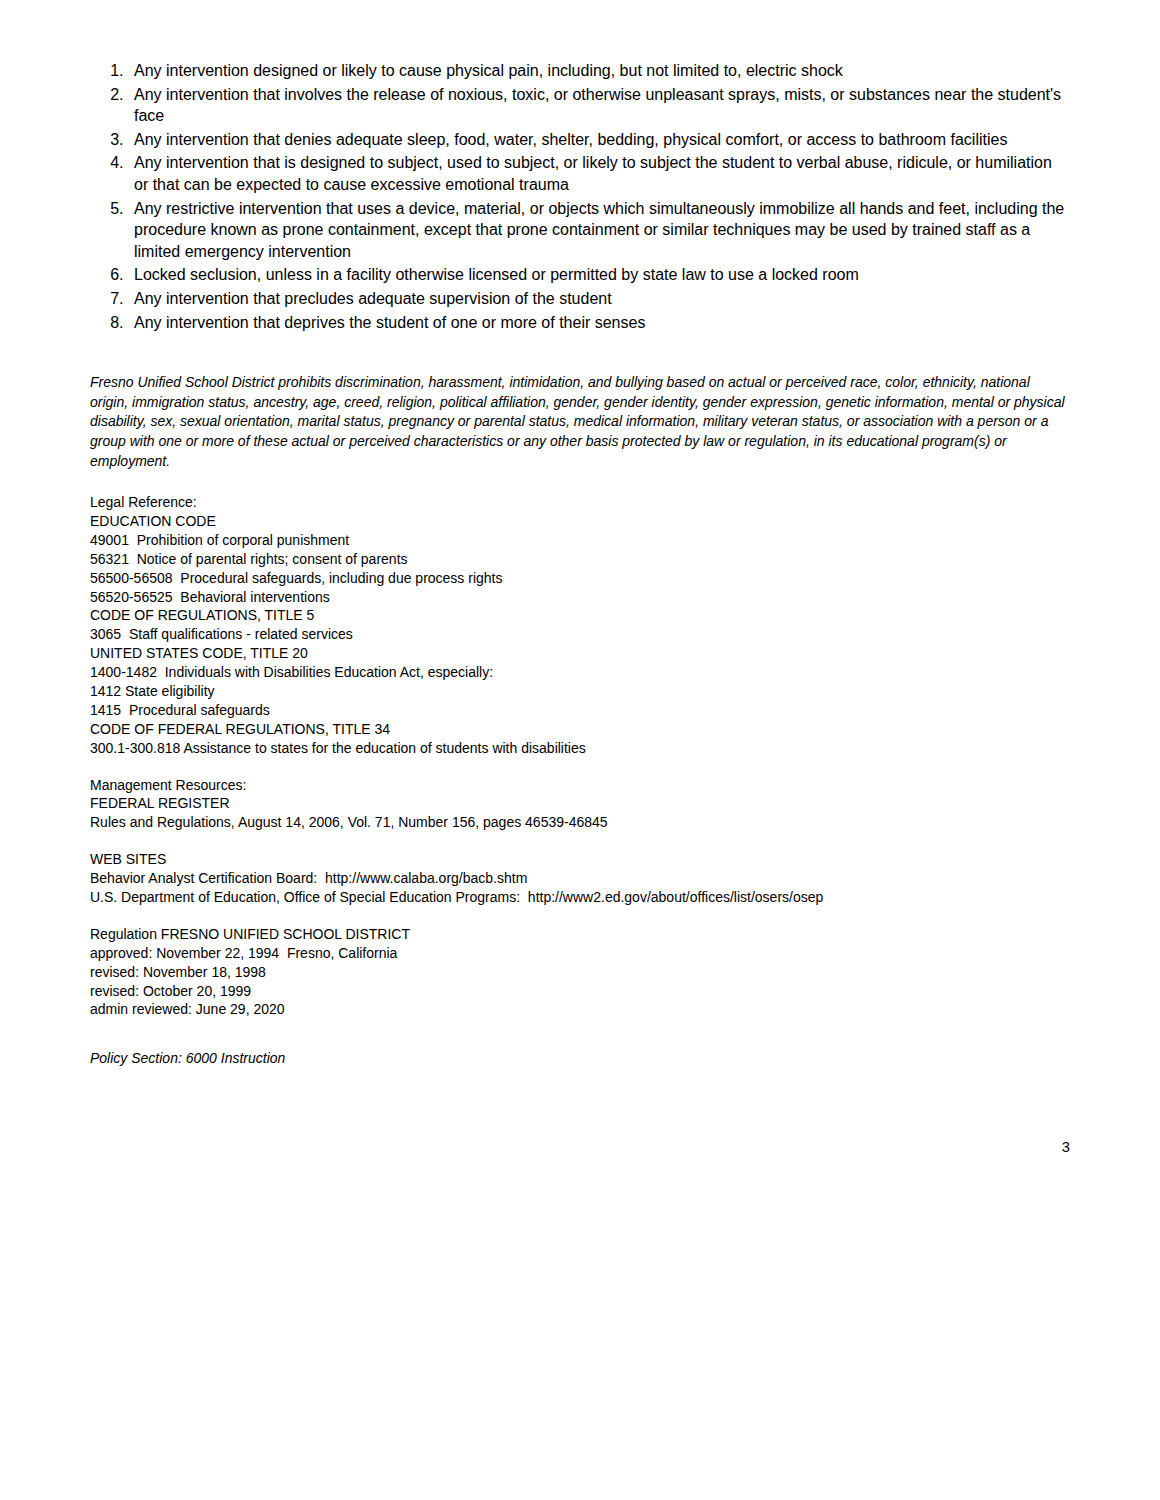Any intervention designed or likely to cause physical pain, including, but not limited to, electric shock
Any intervention that involves the release of noxious, toxic, or otherwise unpleasant sprays, mists, or substances near the student's face
Any intervention that denies adequate sleep, food, water, shelter, bedding, physical comfort, or access to bathroom facilities
Any intervention that is designed to subject, used to subject, or likely to subject the student to verbal abuse, ridicule, or humiliation or that can be expected to cause excessive emotional trauma
Any restrictive intervention that uses a device, material, or objects which simultaneously immobilize all hands and feet, including the procedure known as prone containment, except that prone containment or similar techniques may be used by trained staff as a limited emergency intervention
Locked seclusion, unless in a facility otherwise licensed or permitted by state law to use a locked room
Any intervention that precludes adequate supervision of the student
Any intervention that deprives the student of one or more of their senses
Fresno Unified School District prohibits discrimination, harassment, intimidation, and bullying based on actual or perceived race, color, ethnicity, national origin, immigration status, ancestry, age, creed, religion, political affiliation, gender, gender identity, gender expression, genetic information, mental or physical disability, sex, sexual orientation, marital status, pregnancy or parental status, medical information, military veteran status, or association with a person or a group with one or more of these actual or perceived characteristics or any other basis protected by law or regulation, in its educational program(s) or employment.
Legal Reference:
EDUCATION CODE
49001 Prohibition of corporal punishment
56321 Notice of parental rights; consent of parents
56500-56508 Procedural safeguards, including due process rights
56520-56525 Behavioral interventions
CODE OF REGULATIONS, TITLE 5
3065 Staff qualifications - related services
UNITED STATES CODE, TITLE 20
1400-1482 Individuals with Disabilities Education Act, especially:
1412 State eligibility
1415 Procedural safeguards
CODE OF FEDERAL REGULATIONS, TITLE 34
300.1-300.818 Assistance to states for the education of students with disabilities
Management Resources:
FEDERAL REGISTER
Rules and Regulations, August 14, 2006, Vol. 71, Number 156, pages 46539-46845
WEB SITES
Behavior Analyst Certification Board: http://www.calaba.org/bacb.shtm
U.S. Department of Education, Office of Special Education Programs: http://www2.ed.gov/about/offices/list/osers/osep
Regulation FRESNO UNIFIED SCHOOL DISTRICT
approved: November 22, 1994 Fresno, California
revised: November 18, 1998
revised: October 20, 1999
admin reviewed: June 29, 2020
Policy Section: 6000 Instruction
3